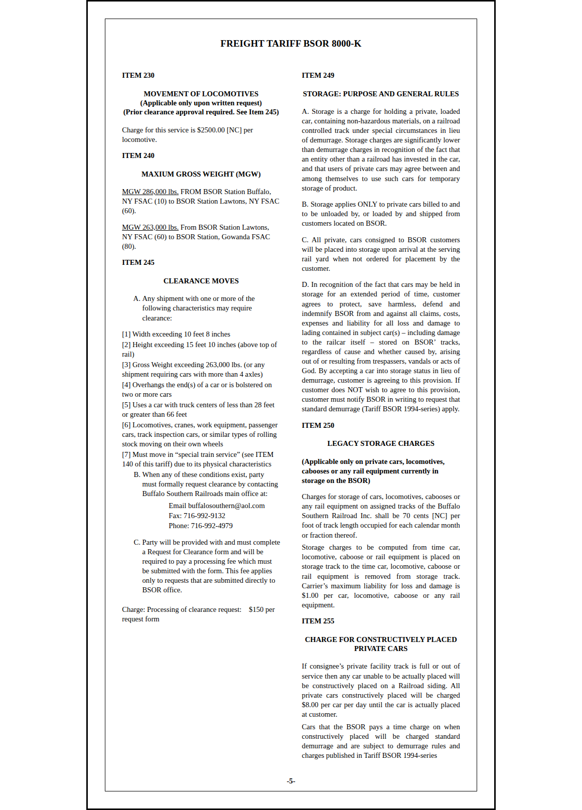FREIGHT TARIFF BSOR 8000-K
ITEM 230
MOVEMENT OF LOCOMOTIVES
(Applicable only upon written request)
(Prior clearance approval required. See Item 245)
Charge for this service is $2500.00 [NC] per locomotive.
ITEM 240
MAXIUM GROSS WEIGHT (MGW)
MGW 286,000 lbs. FROM BSOR Station Buffalo, NY FSAC (10) to BSOR Station Lawtons, NY FSAC (60).
MGW 263,000 lbs. From BSOR Station Lawtons, NY FSAC (60) to BSOR Station, Gowanda FSAC (80).
ITEM 245
CLEARANCE MOVES
Any shipment with one or more of the following characteristics may require clearance:
[1] Width exceeding 10 feet 8 inches
[2] Height exceeding 15 feet 10 inches (above top of rail)
[3] Gross Weight exceeding 263,000 lbs. (or any shipment requiring cars with more than 4 axles)
[4] Overhangs the end(s) of a car or is bolstered on two or more cars
[5] Uses a car with truck centers of less than 28 feet or greater than 66 feet
[6] Locomotives, cranes, work equipment, passenger cars, track inspection cars, or similar types of rolling stock moving on their own wheels
[7] Must move in “special train service” (see ITEM 140 of this tariff) due to its physical characteristics
When any of these conditions exist, party must formally request clearance by contacting Buffalo Southern Railroads main office at:
Email buffalosouthern@aol.com
Fax: 716-992-9132
Phone: 716-992-4979
Party will be provided with and must complete a Request for Clearance form and will be required to pay a processing fee which must be submitted with the form. This fee applies only to requests that are submitted directly to BSOR office.
Charge: Processing of clearance request: $150 per request form
ITEM 249
STORAGE: PURPOSE AND GENERAL RULES
A. Storage is a charge for holding a private, loaded car, containing non-hazardous materials, on a railroad controlled track under special circumstances in lieu of demurrage. Storage charges are significantly lower than demurrage charges in recognition of the fact that an entity other than a railroad has invested in the car, and that users of private cars may agree between and among themselves to use such cars for temporary storage of product.
B. Storage applies ONLY to private cars billed to and to be unloaded by, or loaded by and shipped from customers located on BSOR.
C. All private, cars consigned to BSOR customers will be placed into storage upon arrival at the serving rail yard when not ordered for placement by the customer.
D. In recognition of the fact that cars may be held in storage for an extended period of time, customer agrees to protect, save harmless, defend and indemnify BSOR from and against all claims, costs, expenses and liability for all loss and damage to lading contained in subject car(s) – including damage to the railcar itself – stored on BSOR’ tracks, regardless of cause and whether caused by, arising out of or resulting from trespassers, vandals or acts of God. By accepting a car into storage status in lieu of demurrage, customer is agreeing to this provision. If customer does NOT wish to agree to this provision, customer must notify BSOR in writing to request that standard demurrage (Tariff BSOR 1994-series) apply.
ITEM 250
LEGACY STORAGE CHARGES
(Applicable only on private cars, locomotives, cabooses or any rail equipment currently in storage on the BSOR)
Charges for storage of cars, locomotives, cabooses or any rail equipment on assigned tracks of the Buffalo Southern Railroad Inc. shall be 70 cents [NC] per foot of track length occupied for each calendar month or fraction thereof.
Storage charges to be computed from time car, locomotive, caboose or rail equipment is placed on storage track to the time car, locomotive, caboose or rail equipment is removed from storage track. Carrier’s maximum liability for loss and damage is $1.00 per car, locomotive, caboose or any rail equipment.
ITEM 255
CHARGE FOR CONSTRUCTIVELY PLACED
PRIVATE CARS
If consignee’s private facility track is full or out of service then any car unable to be actually placed will be constructively placed on a Railroad siding. All private cars constructively placed will be charged $8.00 per car per day until the car is actually placed at customer.
Cars that the BSOR pays a time charge on when constructively placed will be charged standard demurrage and are subject to demurrage rules and charges published in Tariff BSOR 1994-series
-5-